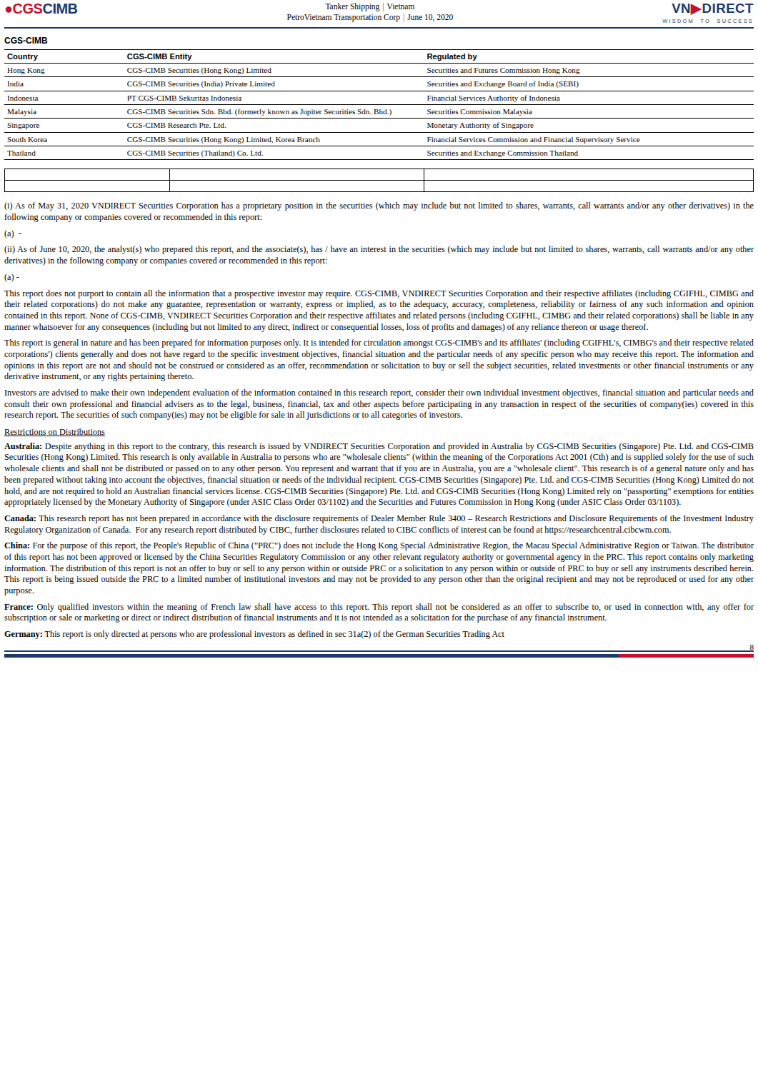●CGS CIMB
Tanker Shipping|Vietnam
PetroVietnam Transportation Corp|June 10, 2020
VN▶DIRECT
WISDOM TO SUCCESS
CGS-CIMB
| Country | CGS-CIMB Entity | Regulated by |
| --- | --- | --- |
| Hong Kong | CGS-CIMB Securities (Hong Kong) Limited | Securities and Futures Commission Hong Kong |
| India | CGS-CIMB Securities (India) Private Limited | Securities and Exchange Board of India (SEBI) |
| Indonesia | PT CGS-CIMB Sekuritas Indonesia | Financial Services Authority of Indonesia |
| Malaysia | CGS-CIMB Securities Sdn. Bhd. (formerly known as Jupiter Securities Sdn. Bhd.) | Securities Commission Malaysia |
| Singapore | CGS-CIMB Research Pte. Ltd. | Monetary Authority of Singapore |
| South Korea | CGS-CIMB Securities (Hong Kong) Limited, Korea Branch | Financial Services Commission and Financial Supervisory Service |
| Thailand | CGS-CIMB Securities (Thailand) Co. Ltd. | Securities and Exchange Commission Thailand |
(i) As of May 31, 2020 VNDIRECT Securities Corporation has a proprietary position in the securities (which may include but not limited to shares, warrants, call warrants and/or any other derivatives) in the following company or companies covered or recommended in this report:
(a) -
(ii) As of June 10, 2020, the analyst(s) who prepared this report, and the associate(s), has / have an interest in the securities (which may include but not limited to shares, warrants, call warrants and/or any other derivatives) in the following company or companies covered or recommended in this report:
(a) -
This report does not purport to contain all the information that a prospective investor may require. CGS-CIMB, VNDIRECT Securities Corporation and their respective affiliates (including CGIFHL, CIMBG and their related corporations) do not make any guarantee, representation or warranty, express or implied, as to the adequacy, accuracy, completeness, reliability or fairness of any such information and opinion contained in this report. None of CGS-CIMB, VNDIRECT Securities Corporation and their respective affiliates and related persons (including CGIFHL, CIMBG and their related corporations) shall be liable in any manner whatsoever for any consequences (including but not limited to any direct, indirect or consequential losses, loss of profits and damages) of any reliance thereon or usage thereof.
This report is general in nature and has been prepared for information purposes only. It is intended for circulation amongst CGS-CIMB's and its affiliates' (including CGIFHL's, CIMBG's and their respective related corporations') clients generally and does not have regard to the specific investment objectives, financial situation and the particular needs of any specific person who may receive this report. The information and opinions in this report are not and should not be construed or considered as an offer, recommendation or solicitation to buy or sell the subject securities, related investments or other financial instruments or any derivative instrument, or any rights pertaining thereto.
Investors are advised to make their own independent evaluation of the information contained in this research report, consider their own individual investment objectives, financial situation and particular needs and consult their own professional and financial advisers as to the legal, business, financial, tax and other aspects before participating in any transaction in respect of the securities of company(ies) covered in this research report. The securities of such company(ies) may not be eligible for sale in all jurisdictions or to all categories of investors.
Restrictions on Distributions
Australia: Despite anything in this report to the contrary, this research is issued by VNDIRECT Securities Corporation and provided in Australia by CGS-CIMB Securities (Singapore) Pte. Ltd. and CGS-CIMB Securities (Hong Kong) Limited. This research is only available in Australia to persons who are "wholesale clients" (within the meaning of the Corporations Act 2001 (Cth) and is supplied solely for the use of such wholesale clients and shall not be distributed or passed on to any other person. You represent and warrant that if you are in Australia, you are a "wholesale client". This research is of a general nature only and has been prepared without taking into account the objectives, financial situation or needs of the individual recipient. CGS-CIMB Securities (Singapore) Pte. Ltd. and CGS-CIMB Securities (Hong Kong) Limited do not hold, and are not required to hold an Australian financial services license. CGS-CIMB Securities (Singapore) Pte. Ltd. and CGS-CIMB Securities (Hong Kong) Limited rely on "passporting" exemptions for entities appropriately licensed by the Monetary Authority of Singapore (under ASIC Class Order 03/1102) and the Securities and Futures Commission in Hong Kong (under ASIC Class Order 03/1103).
Canada: This research report has not been prepared in accordance with the disclosure requirements of Dealer Member Rule 3400 – Research Restrictions and Disclosure Requirements of the Investment Industry Regulatory Organization of Canada. For any research report distributed by CIBC, further disclosures related to CIBC conflicts of interest can be found at https://researchcentral.cibcwm.com.
China: For the purpose of this report, the People's Republic of China ("PRC") does not include the Hong Kong Special Administrative Region, the Macau Special Administrative Region or Taiwan. The distributor of this report has not been approved or licensed by the China Securities Regulatory Commission or any other relevant regulatory authority or governmental agency in the PRC. This report contains only marketing information. The distribution of this report is not an offer to buy or sell to any person within or outside PRC or a solicitation to any person within or outside of PRC to buy or sell any instruments described herein. This report is being issued outside the PRC to a limited number of institutional investors and may not be provided to any person other than the original recipient and may not be reproduced or used for any other purpose.
France: Only qualified investors within the meaning of French law shall have access to this report. This report shall not be considered as an offer to subscribe to, or used in connection with, any offer for subscription or sale or marketing or direct or indirect distribution of financial instruments and it is not intended as a solicitation for the purchase of any financial instrument.
Germany: This report is only directed at persons who are professional investors as defined in sec 31a(2) of the German Securities Trading Act
8